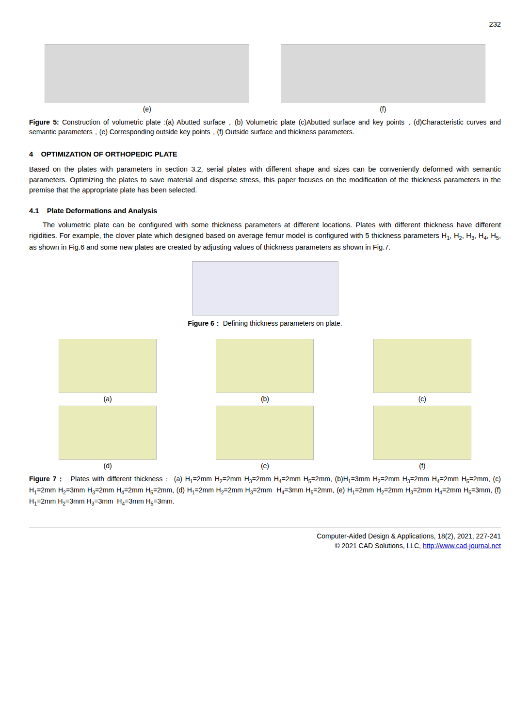232
(e)
(f)
Figure 5: Construction of volumetric plate :(a) Abutted surface，(b) Volumetric plate (c)Abutted surface and key points，(d)Characteristic curves and semantic parameters，(e) Corresponding outside key points，(f) Outside surface and thickness parameters.
4 OPTIMIZATION OF ORTHOPEDIC PLATE
Based on the plates with parameters in section 3.2, serial plates with different shape and sizes can be conveniently deformed with semantic parameters. Optimizing the plates to save material and disperse stress, this paper focuses on the modification of the thickness parameters in the premise that the appropriate plate has been selected.
4.1 Plate Deformations and Analysis
The volumetric plate can be configured with some thickness parameters at different locations. Plates with different thickness have different rigidities. For example, the clover plate which designed based on average femur model is configured with 5 thickness parameters H1, H2, H3, H4, H5, as shown in Fig.6 and some new plates are created by adjusting values of thickness parameters as shown in Fig.7.
Figure 6： Defining thickness parameters on plate.
(a)
(b)
(c)
(d)
(e)
(f)
Figure 7： Plates with different thickness： (a) H1=2mm H2=2mm H3=2mm H4=2mm H5=2mm, (b)H1=3mm H2=2mm H3=2mm H4=2mm H5=2mm, (c) H1=2mm H2=3mm H3=2mm H4=2mm H5=2mm, (d) H1=2mm H2=2mm H3=2mm H4=3mm H5=2mm, (e) H1=2mm H2=2mm H3=2mm H4=2mm H5=3mm, (f) H1=2mm H2=3mm H3=3mm H4=3mm H5=3mm.
Computer-Aided Design & Applications, 18(2), 2021, 227-241
© 2021 CAD Solutions, LLC, http://www.cad-journal.net